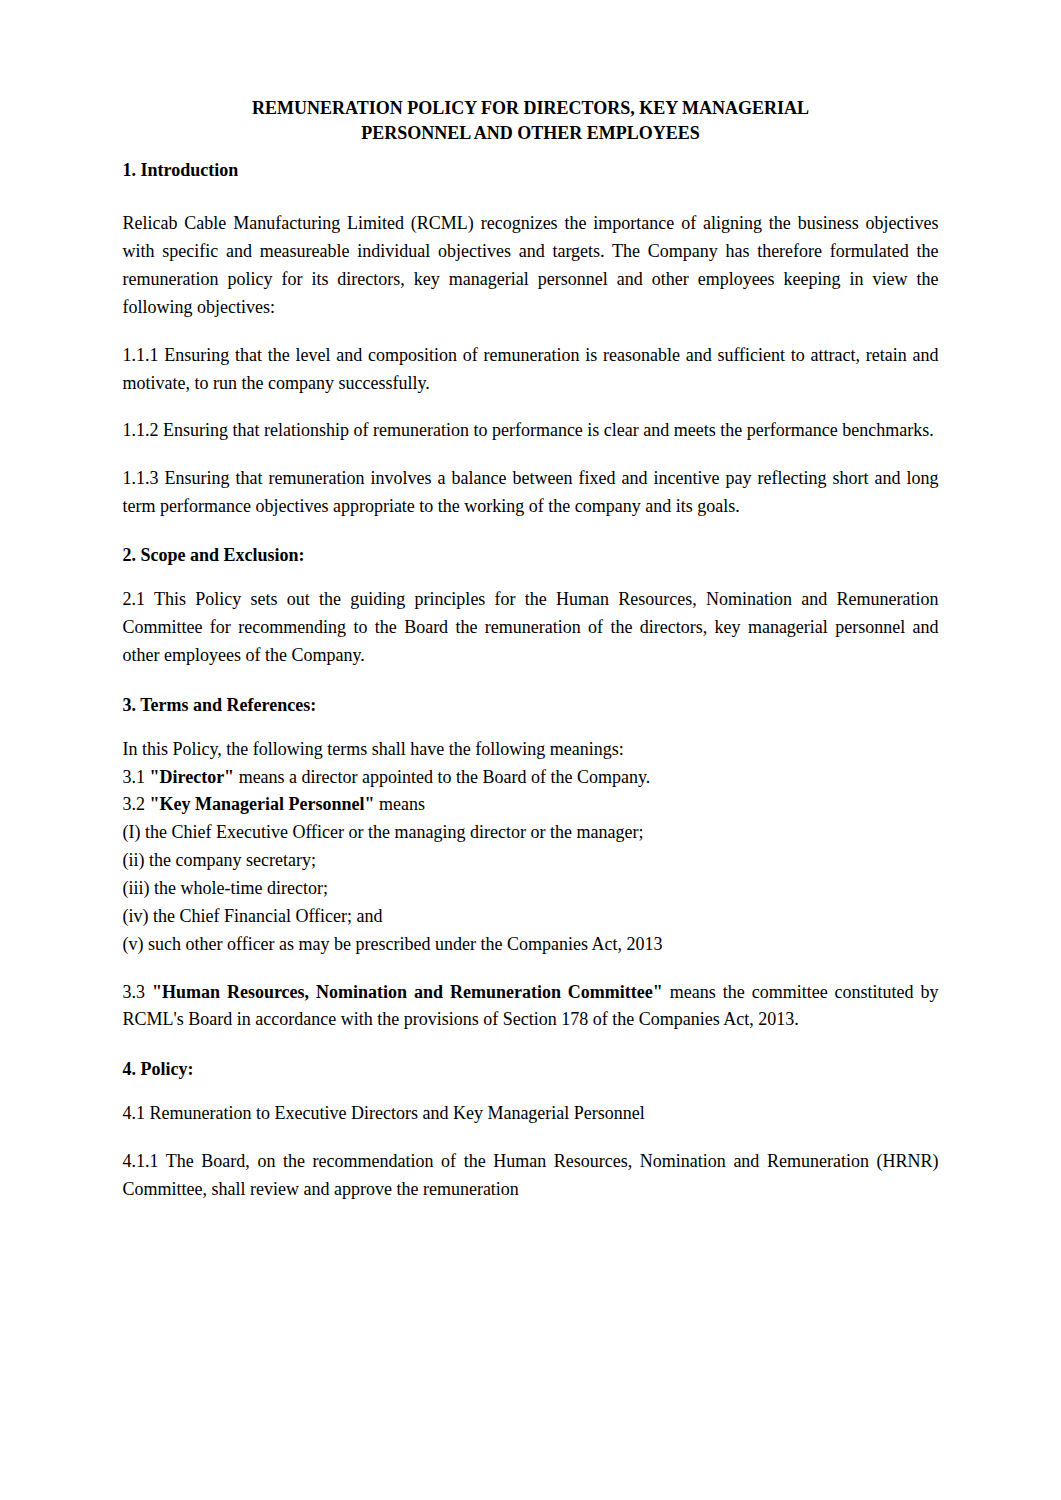REMUNERATION POLICY FOR DIRECTORS, KEY MANAGERIAL
PERSONNEL AND OTHER EMPLOYEES
1. Introduction
Relicab Cable Manufacturing Limited (RCML) recognizes the importance of aligning the business objectives with specific and measureable individual objectives and targets. The Company has therefore formulated the remuneration policy for its directors, key managerial personnel and other employees keeping in view the following objectives:
1.1.1 Ensuring that the level and composition of remuneration is reasonable and sufficient to attract, retain and motivate, to run the company successfully.
1.1.2 Ensuring that relationship of remuneration to performance is clear and meets the performance benchmarks.
1.1.3 Ensuring that remuneration involves a balance between fixed and incentive pay reflecting short and long term performance objectives appropriate to the working of the company and its goals.
2. Scope and Exclusion:
2.1 This Policy sets out the guiding principles for the Human Resources, Nomination and Remuneration Committee for recommending to the Board the remuneration of the directors, key managerial personnel and other employees of the Company.
3. Terms and References:
In this Policy, the following terms shall have the following meanings:
3.1 "Director" means a director appointed to the Board of the Company.
3.2 "Key Managerial Personnel" means
(I) the Chief Executive Officer or the managing director or the manager;
(ii) the company secretary;
(iii) the whole-time director;
(iv) the Chief Financial Officer; and
(v) such other officer as may be prescribed under the Companies Act, 2013
3.3 "Human Resources, Nomination and Remuneration Committee" means the committee constituted by RCML's Board in accordance with the provisions of Section 178 of the Companies Act, 2013.
4. Policy:
4.1 Remuneration to Executive Directors and Key Managerial Personnel
4.1.1 The Board, on the recommendation of the Human Resources, Nomination and Remuneration (HRNR) Committee, shall review and approve the remuneration